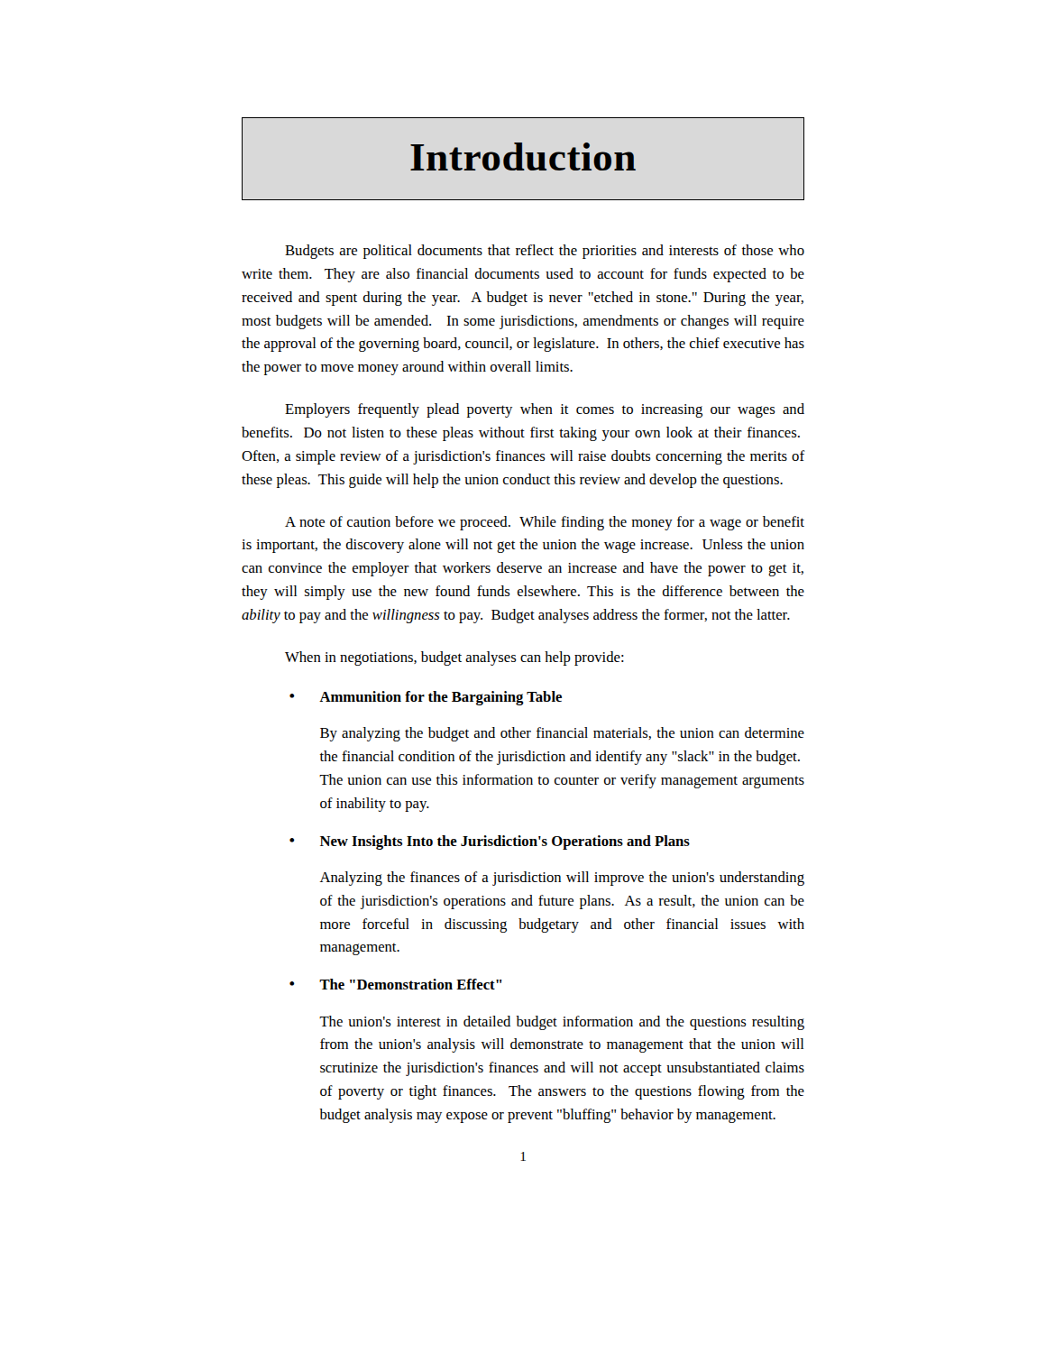Introduction
Budgets are political documents that reflect the priorities and interests of those who write them. They are also financial documents used to account for funds expected to be received and spent during the year. A budget is never "etched in stone." During the year, most budgets will be amended. In some jurisdictions, amendments or changes will require the approval of the governing board, council, or legislature. In others, the chief executive has the power to move money around within overall limits.
Employers frequently plead poverty when it comes to increasing our wages and benefits. Do not listen to these pleas without first taking your own look at their finances. Often, a simple review of a jurisdiction's finances will raise doubts concerning the merits of these pleas. This guide will help the union conduct this review and develop the questions.
A note of caution before we proceed. While finding the money for a wage or benefit is important, the discovery alone will not get the union the wage increase. Unless the union can convince the employer that workers deserve an increase and have the power to get it, they will simply use the new found funds elsewhere. This is the difference between the ability to pay and the willingness to pay. Budget analyses address the former, not the latter.
When in negotiations, budget analyses can help provide:
Ammunition for the Bargaining Table
By analyzing the budget and other financial materials, the union can determine the financial condition of the jurisdiction and identify any "slack" in the budget. The union can use this information to counter or verify management arguments of inability to pay.
New Insights Into the Jurisdiction's Operations and Plans
Analyzing the finances of a jurisdiction will improve the union's understanding of the jurisdiction's operations and future plans. As a result, the union can be more forceful in discussing budgetary and other financial issues with management.
The "Demonstration Effect"
The union's interest in detailed budget information and the questions resulting from the union's analysis will demonstrate to management that the union will scrutinize the jurisdiction's finances and will not accept unsubstantiated claims of poverty or tight finances. The answers to the questions flowing from the budget analysis may expose or prevent "bluffing" behavior by management.
1